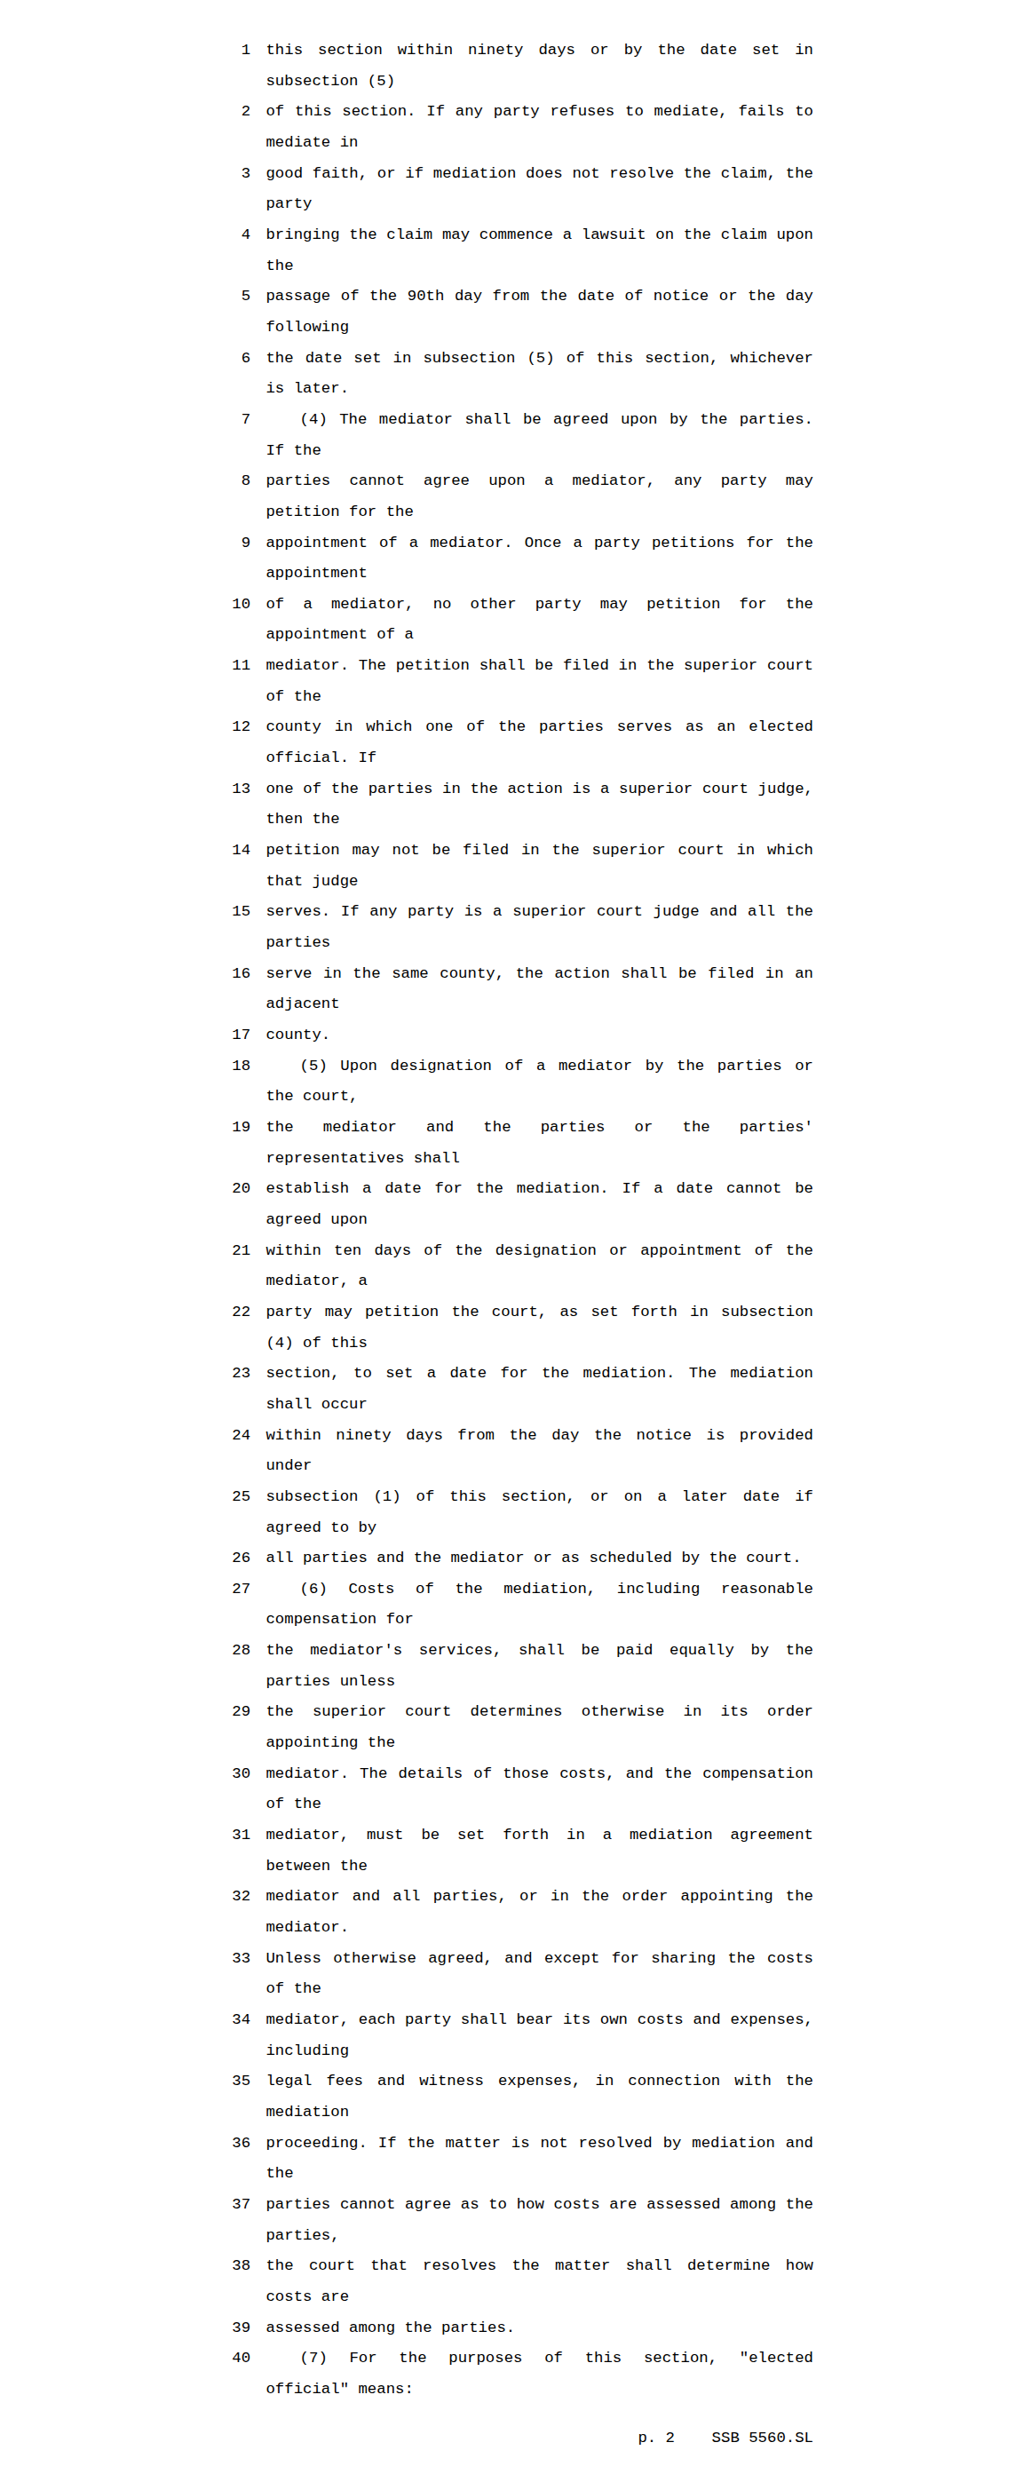this section within ninety days or by the date set in subsection (5)
of this section. If any party refuses to mediate, fails to mediate in
good faith, or if mediation does not resolve the claim, the party
bringing the claim may commence a lawsuit on the claim upon the
passage of the 90th day from the date of notice or the day following
the date set in subsection (5) of this section, whichever is later.
(4) The mediator shall be agreed upon by the parties. If the
parties cannot agree upon a mediator, any party may petition for the
appointment of a mediator. Once a party petitions for the appointment
of a mediator, no other party may petition for the appointment of a
mediator. The petition shall be filed in the superior court of the
county in which one of the parties serves as an elected official. If
one of the parties in the action is a superior court judge, then the
petition may not be filed in the superior court in which that judge
serves. If any party is a superior court judge and all the parties
serve in the same county, the action shall be filed in an adjacent
county.
(5) Upon designation of a mediator by the parties or the court,
the mediator and the parties or the parties' representatives shall
establish a date for the mediation. If a date cannot be agreed upon
within ten days of the designation or appointment of the mediator, a
party may petition the court, as set forth in subsection (4) of this
section, to set a date for the mediation. The mediation shall occur
within ninety days from the day the notice is provided under
subsection (1) of this section, or on a later date if agreed to by
all parties and the mediator or as scheduled by the court.
(6) Costs of the mediation, including reasonable compensation for
the mediator's services, shall be paid equally by the parties unless
the superior court determines otherwise in its order appointing the
mediator. The details of those costs, and the compensation of the
mediator, must be set forth in a mediation agreement between the
mediator and all parties, or in the order appointing the mediator.
Unless otherwise agreed, and except for sharing the costs of the
mediator, each party shall bear its own costs and expenses, including
legal fees and witness expenses, in connection with the mediation
proceeding. If the matter is not resolved by mediation and the
parties cannot agree as to how costs are assessed among the parties,
the court that resolves the matter shall determine how costs are
assessed among the parties.
(7) For the purposes of this section, "elected official" means:
p. 2 SSB 5560.SL